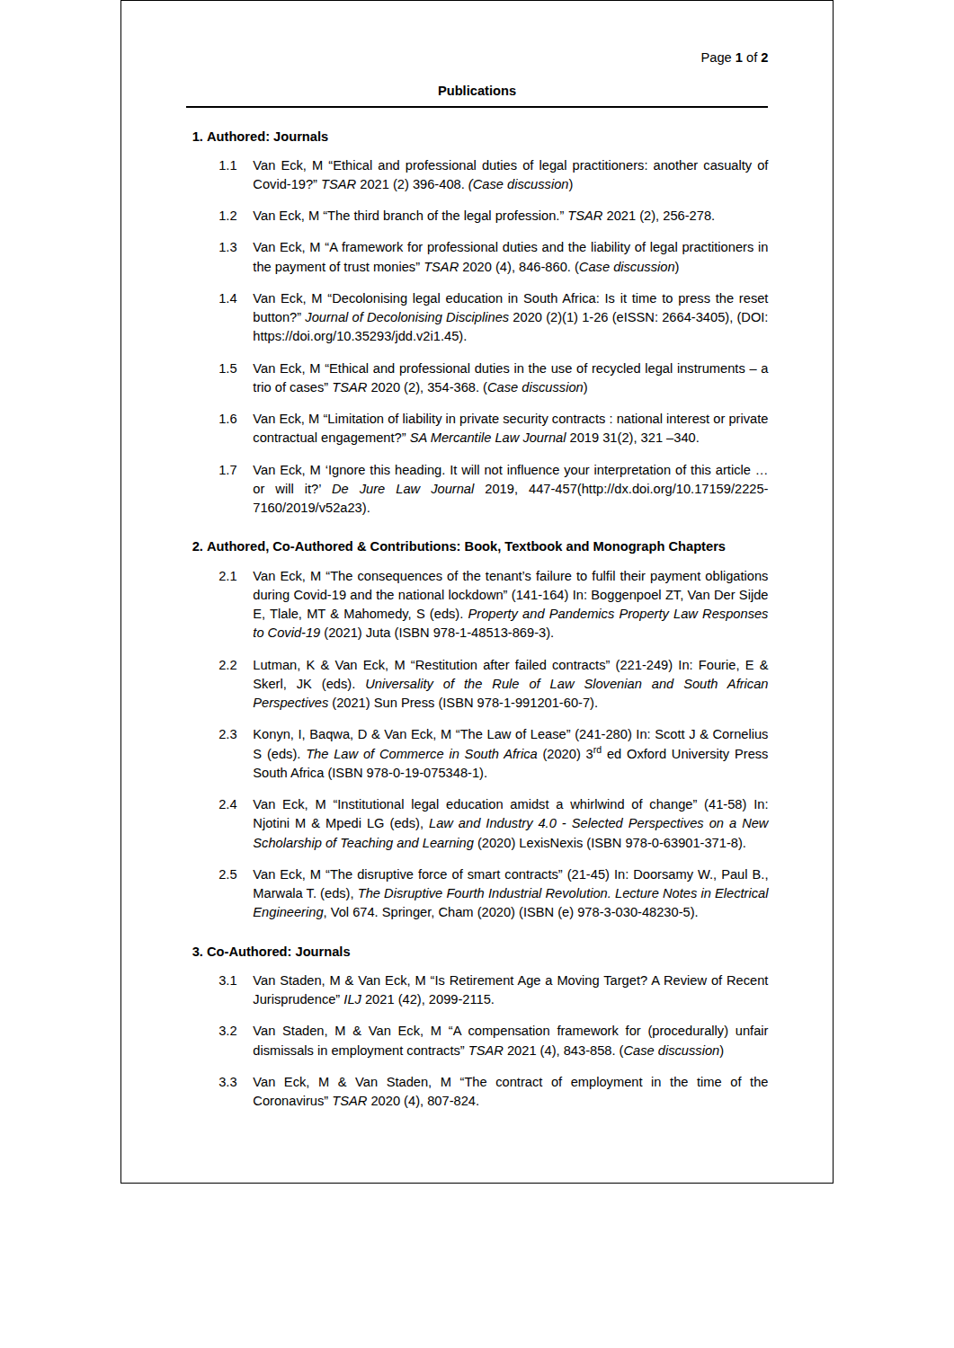Page 1 of 2
Publications
Authored: Journals
1.1 Van Eck, M “Ethical and professional duties of legal practitioners: another casualty of Covid-19?” TSAR 2021 (2) 396-408. (Case discussion)
1.2 Van Eck, M “The third branch of the legal profession.” TSAR 2021 (2), 256-278.
1.3 Van Eck, M “A framework for professional duties and the liability of legal practitioners in the payment of trust monies” TSAR 2020 (4), 846-860. (Case discussion)
1.4 Van Eck, M “Decolonising legal education in South Africa: Is it time to press the reset button?” Journal of Decolonising Disciplines 2020 (2)(1) 1-26 (eISSN: 2664-3405), (DOI: https://doi.org/10.35293/jdd.v2i1.45).
1.5 Van Eck, M “Ethical and professional duties in the use of recycled legal instruments – a trio of cases” TSAR 2020 (2), 354-368. (Case discussion)
1.6 Van Eck, M “Limitation of liability in private security contracts : national interest or private contractual engagement?” SA Mercantile Law Journal 2019 31(2), 321 –340.
1.7 Van Eck, M ‘Ignore this heading. It will not influence your interpretation of this article … or will it?’ De Jure Law Journal 2019, 447-457(http://dx.doi.org/10.17159/2225-7160/2019/v52a23).
Authored, Co-Authored & Contributions: Book, Textbook and Monograph Chapters
2.1 Van Eck, M “The consequences of the tenant’s failure to fulfil their payment obligations during Covid-19 and the national lockdown” (141-164) In: Boggenpoel ZT, Van Der Sijde E, Tlale, MT & Mahomedy, S (eds). Property and Pandemics Property Law Responses to Covid-19 (2021) Juta (ISBN 978-1-48513-869-3).
2.2 Lutman, K & Van Eck, M “Restitution after failed contracts” (221-249) In: Fourie, E & Skerl, JK (eds). Universality of the Rule of Law Slovenian and South African Perspectives (2021) Sun Press (ISBN 978-1-991201-60-7).
2.3 Konyn, I, Baqwa, D & Van Eck, M “The Law of Lease” (241-280) In: Scott J & Cornelius S (eds). The Law of Commerce in South Africa (2020) 3rd ed Oxford University Press South Africa (ISBN 978-0-19-075348-1).
2.4 Van Eck, M “Institutional legal education amidst a whirlwind of change” (41-58) In: Njotini M & Mpedi LG (eds), Law and Industry 4.0 - Selected Perspectives on a New Scholarship of Teaching and Learning (2020) LexisNexis (ISBN 978-0-63901-371-8).
2.5 Van Eck, M “The disruptive force of smart contracts” (21-45) In: Doorsamy W., Paul B., Marwala T. (eds), The Disruptive Fourth Industrial Revolution. Lecture Notes in Electrical Engineering, Vol 674. Springer, Cham (2020) (ISBN (e) 978-3-030-48230-5).
Co-Authored: Journals
3.1 Van Staden, M & Van Eck, M “Is Retirement Age a Moving Target? A Review of Recent Jurisprudence” ILJ 2021 (42), 2099-2115.
3.2 Van Staden, M & Van Eck, M “A compensation framework for (procedurally) unfair dismissals in employment contracts” TSAR 2021 (4), 843-858. (Case discussion)
3.3 Van Eck, M & Van Staden, M “The contract of employment in the time of the Coronavirus” TSAR 2020 (4), 807-824.